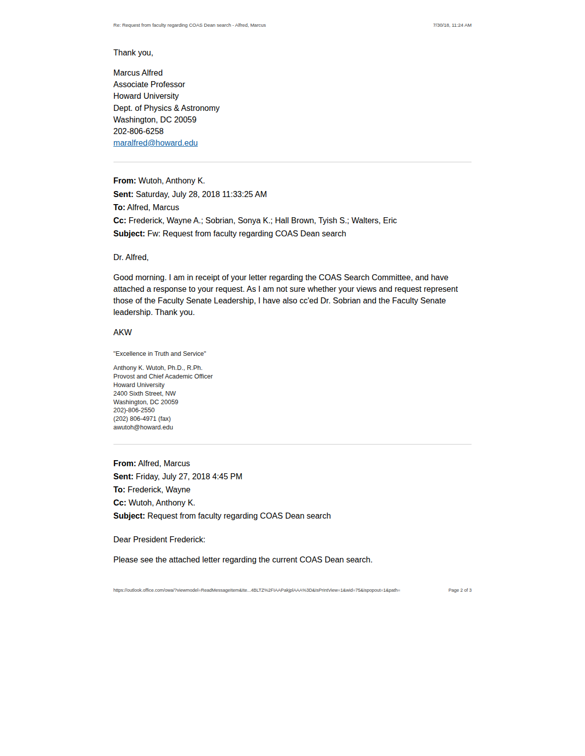Re: Request from faculty regarding COAS Dean search - Alfred, Marcus
7/30/18, 11:24 AM
Thank you,
Marcus Alfred
Associate Professor
Howard University
Dept. of Physics & Astronomy
Washington, DC 20059
202-806-6258
maralfred@howard.edu
From: Wutoh, Anthony K.
Sent: Saturday, July 28, 2018 11:33:25 AM
To: Alfred, Marcus
Cc: Frederick, Wayne A.; Sobrian, Sonya K.; Hall Brown, Tyish S.; Walters, Eric
Subject: Fw: Request from faculty regarding COAS Dean search
Dr. Alfred,
Good morning. I am in receipt of your letter regarding the COAS Search Committee, and have attached a response to your request. As I am not sure whether your views and request represent those of the Faculty Senate Leadership, I have also cc'ed Dr. Sobrian and the Faculty Senate leadership. Thank you.
AKW
"Excellence in Truth and Service"
Anthony K. Wutoh, Ph.D., R.Ph.
Provost and Chief Academic Officer
Howard University
2400 Sixth Street, NW
Washington, DC 20059
202)-806-2550
(202) 806-4971 (fax)
awutoh@howard.edu
From: Alfred, Marcus
Sent: Friday, July 27, 2018 4:45 PM
To: Frederick, Wayne
Cc: Wutoh, Anthony K.
Subject: Request from faculty regarding COAS Dean search
Dear President Frederick:
Please see the attached letter regarding the current COAS Dean search.
https://outlook.office.com/owa/?viewmodel=ReadMessageItem&Ite...4BLTZ%2FIAAPakjplAAA%3D&IsPrintView=1&wid=75&ispopout=1&path=
Page 2 of 3